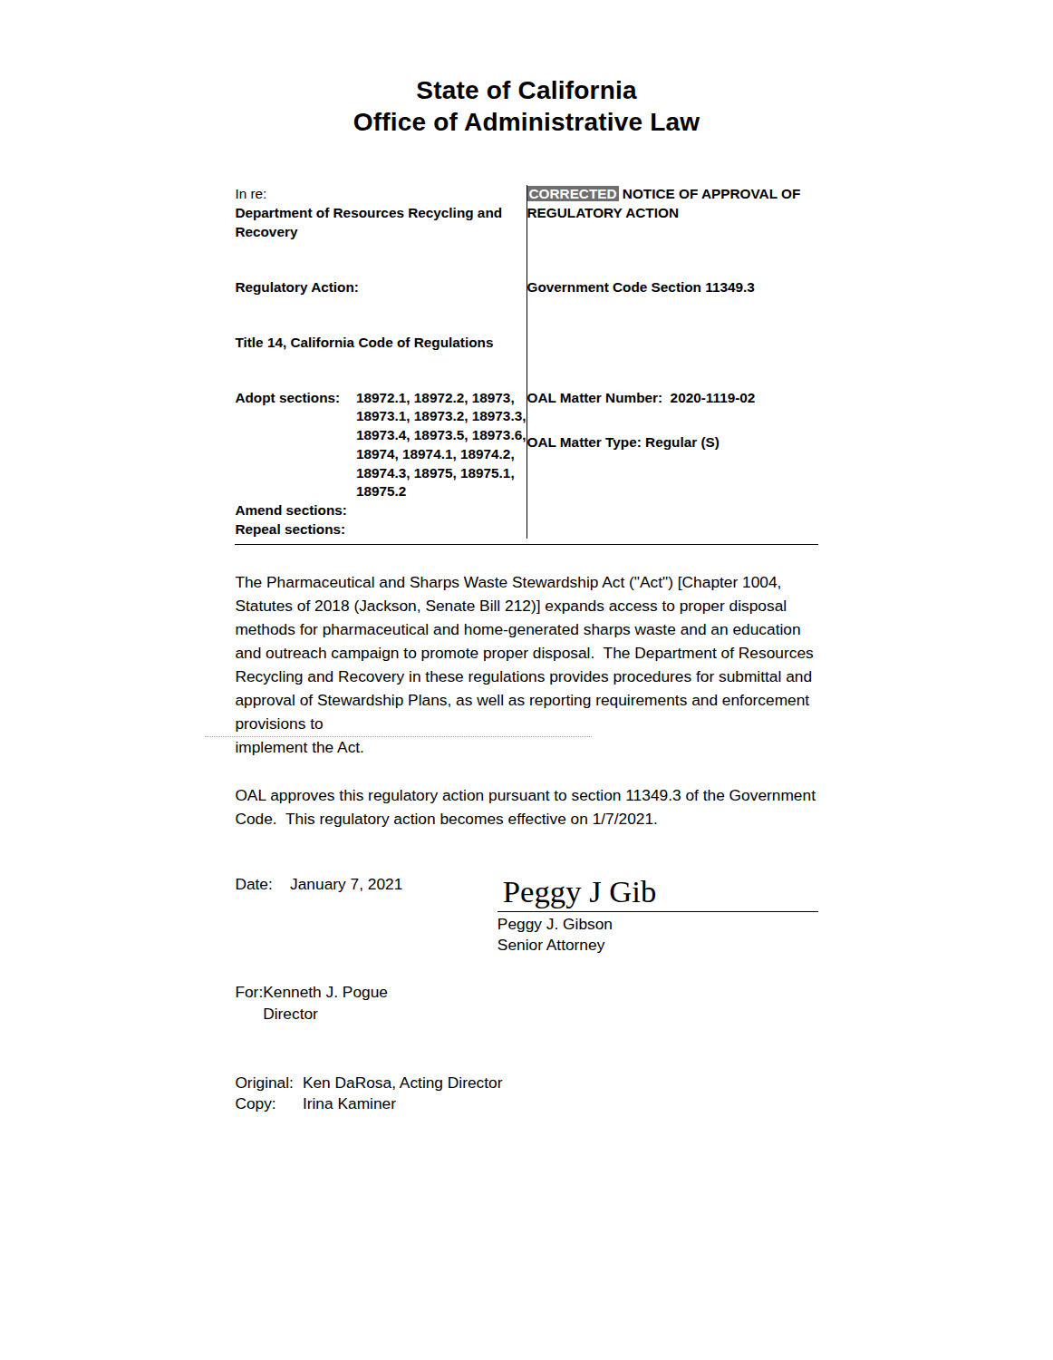State of California
Office of Administrative Law
| In re: Department of Resources Recycling and Recovery | CORRECTED NOTICE OF APPROVAL OF REGULATORY ACTION |
| Regulatory Action: | Government Code Section 11349.3 |
| Title 14, California Code of Regulations | |
| / Adopt sections: / 18972.1, 18972.2, 18973, 18973.1, 18973.2, 18973.3, 18973.4, 18973.5, 18973.6, 18974, 18974.1, 18974.2, 18974.3, 18975, 18975.1, 18975.2 / / Amend sections: / / / Repeal sections: / / | OAL Matter Number: 2020-1119-02 OAL Matter Type: Regular (S) |
The Pharmaceutical and Sharps Waste Stewardship Act ("Act") [Chapter 1004, Statutes of 2018 (Jackson, Senate Bill 212)] expands access to proper disposal methods for pharmaceutical and home-generated sharps waste and an education and outreach campaign to promote proper disposal. The Department of Resources Recycling and Recovery in these regulations provides procedures for submittal and approval of Stewardship Plans, as well as reporting requirements and enforcement provisions to implement the Act.
OAL approves this regulatory action pursuant to section 11349.3 of the Government Code. This regulatory action becomes effective on 1/7/2021.
| Date: January 7, 2021 | Peggy J Gib Peggy J. Gibson Senior Attorney |
| For: | Kenneth J. Pogue Director |
| Original: | Ken DaRosa, Acting Director |
| Copy: | Irina Kaminer |